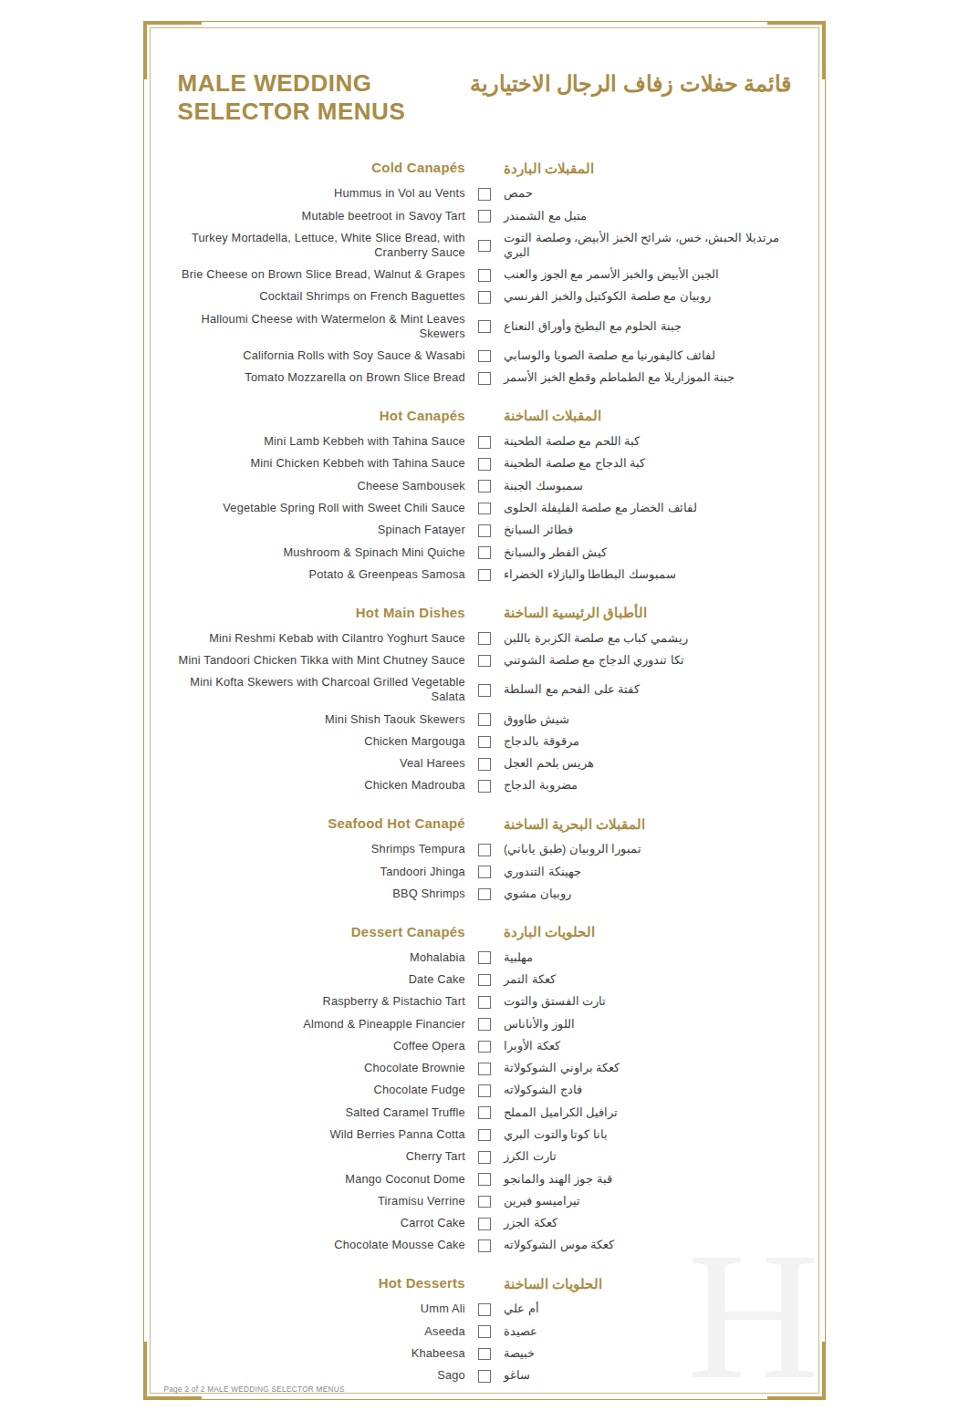H
Male Wedding Selector Menus قائمة حفلات زفاف الرجال الاختيارية
| Cold Canapés | | المقبلات الباردة |
| Hummus in Vol au Vents | | حمص |
| Mutable beetroot in Savoy Tart | | متبل مع الشمندر |
| Turkey Mortadella, Lettuce, White Slice Bread, with Cranberry Sauce | | مرتديلا الحبش، خس، شرائح الخبز الأبيض، وصلصة التوت البري |
| Brie Cheese on Brown Slice Bread, Walnut & Grapes | | الجبن الأبيض والخبز الأسمر مع الجوز والعنب |
| Cocktail Shrimps on French Baguettes | | روبيان مع صلصة الكوكتيل والخبز الفرنسي |
| Halloumi Cheese with Watermelon & Mint Leaves Skewers | | جبنة الحلوم مع البطيخ وأوراق النعناع |
| California Rolls with Soy Sauce & Wasabi | | لفائف كاليفورنيا مع صلصة الصويا والوسابي |
| Tomato Mozzarella on Brown Slice Bread | | جبنة الموزاريلا مع الطماطم وقطع الخبز الأسمر |
| Hot Canapés | | المقبلات الساخنة |
| Mini Lamb Kebbeh with Tahina Sauce | | كبة اللحم مع صلصة الطحينة |
| Mini Chicken Kebbeh with Tahina Sauce | | كبة الدجاج مع صلصة الطحينة |
| Cheese Sambousek | | سمبوسك الجبنة |
| Vegetable Spring Roll with Sweet Chili Sauce | | لفائف الخضار مع صلصة الفليفلة الحلوى |
| Spinach Fatayer | | فطائر السبانخ |
| Mushroom & Spinach Mini Quiche | | كيش الفطر والسبانخ |
| Potato & Greenpeas Samosa | | سمبوسك البطاطا والبازلاء الخضراء |
| Hot Main Dishes | | الأطباق الرئيسية الساخنة |
| Mini Reshmi Kebab with Cilantro Yoghurt Sauce | | ريشمي كباب مع صلصة الكزبرة باللبن |
| Mini Tandoori Chicken Tikka with Mint Chutney Sauce | | تكا تندوري الدجاج مع صلصة الشوتني |
| Mini Kofta Skewers with Charcoal Grilled Vegetable Salata | | كفتة على الفحم مع السلطة |
| Mini Shish Taouk Skewers | | شيش طاووق |
| Chicken Margouga | | مرقوقة بالدجاج |
| Veal Harees | | هريس بلحم العجل |
| Chicken Madrouba | | مضروبة الدجاج |
| Seafood Hot Canapé | | المقبلات البحرية الساخنة |
| Shrimps Tempura | | تمبورا الروبيان (طبق ياباني) |
| Tandoori Jhinga | | جهينكة التندوري |
| BBQ Shrimps | | روبيان مشوي |
| Dessert Canapés | | الحلويات الباردة |
| Mohalabia | | مهلبية |
| Date Cake | | كعكة التمر |
| Raspberry & Pistachio Tart | | تارت الفستق والتوت |
| Almond & Pineapple Financier | | اللوز والأناناس |
| Coffee Opera | | كعكة الأوبرا |
| Chocolate Brownie | | كعكة براوني الشوكولاتة |
| Chocolate Fudge | | فادج الشوكولاته |
| Salted Caramel Truffle | | ترافيل الكراميل المملح |
| Wild Berries Panna Cotta | | بانا كوتا والتوت البري |
| Cherry Tart | | تارت الكرز |
| Mango Coconut Dome | | قبة جوز الهند والمانجو |
| Tiramisu Verrine | | تيراميسو فيرين |
| Carrot Cake | | كعكة الجزر |
| Chocolate Mousse Cake | | كعكة موس الشوكولاته |
| Hot Desserts | | الحلويات الساخنة |
| Umm Ali | | أم علي |
| Aseeda | | عصيدة |
| Khabeesa | | خبيصة |
| Sago | | ساغو |
Page 2 of 2 MALE WEDDING SELECTOR MENUS